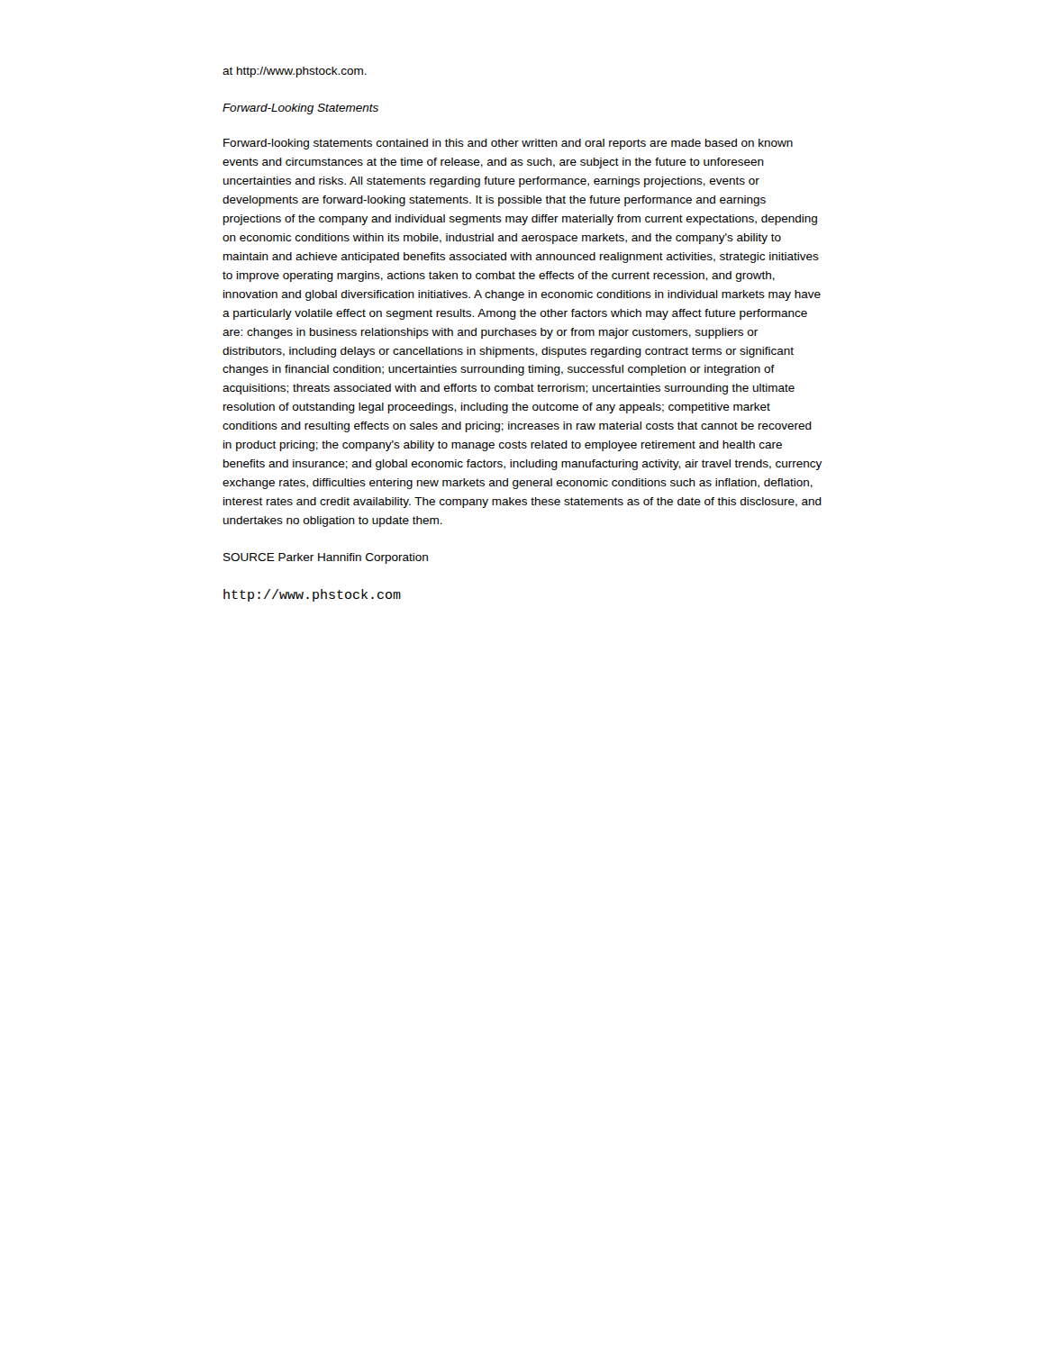at http://www.phstock.com.
Forward-Looking Statements
Forward-looking statements contained in this and other written and oral reports are made based on known events and circumstances at the time of release, and as such, are subject in the future to unforeseen uncertainties and risks. All statements regarding future performance, earnings projections, events or developments are forward-looking statements. It is possible that the future performance and earnings projections of the company and individual segments may differ materially from current expectations, depending on economic conditions within its mobile, industrial and aerospace markets, and the company's ability to maintain and achieve anticipated benefits associated with announced realignment activities, strategic initiatives to improve operating margins, actions taken to combat the effects of the current recession, and growth, innovation and global diversification initiatives. A change in economic conditions in individual markets may have a particularly volatile effect on segment results. Among the other factors which may affect future performance are: changes in business relationships with and purchases by or from major customers, suppliers or distributors, including delays or cancellations in shipments, disputes regarding contract terms or significant changes in financial condition; uncertainties surrounding timing, successful completion or integration of acquisitions; threats associated with and efforts to combat terrorism; uncertainties surrounding the ultimate resolution of outstanding legal proceedings, including the outcome of any appeals; competitive market conditions and resulting effects on sales and pricing; increases in raw material costs that cannot be recovered in product pricing; the company's ability to manage costs related to employee retirement and health care benefits and insurance; and global economic factors, including manufacturing activity, air travel trends, currency exchange rates, difficulties entering new markets and general economic conditions such as inflation, deflation, interest rates and credit availability. The company makes these statements as of the date of this disclosure, and undertakes no obligation to update them.
SOURCE Parker Hannifin Corporation
http://www.phstock.com